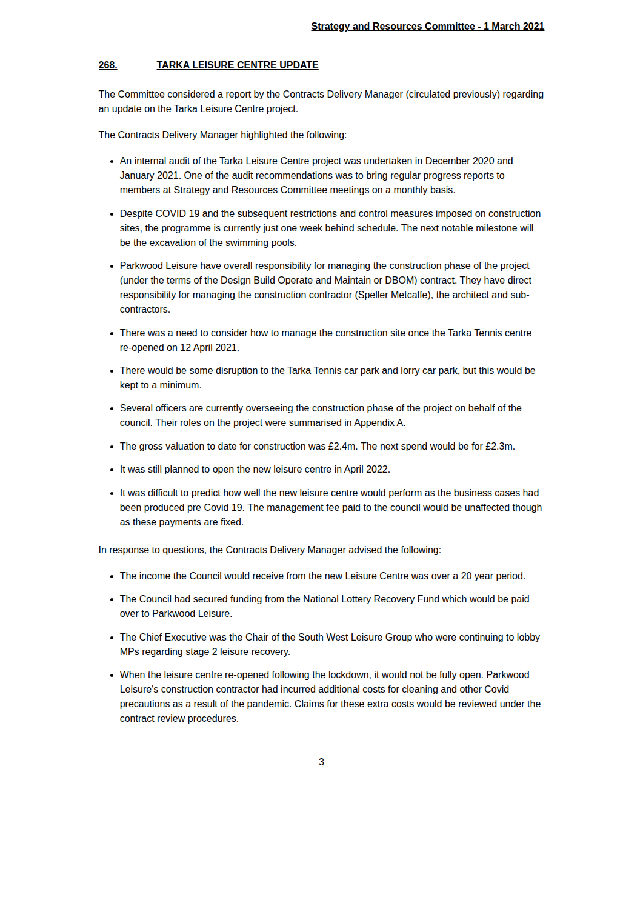Strategy and Resources Committee - 1 March 2021
268.
TARKA LEISURE CENTRE UPDATE
The Committee considered a report by the Contracts Delivery Manager (circulated previously) regarding an update on the Tarka Leisure Centre project.
The Contracts Delivery Manager highlighted the following:
An internal audit of the Tarka Leisure Centre project was undertaken in December 2020 and January 2021. One of the audit recommendations was to bring regular progress reports to members at Strategy and Resources Committee meetings on a monthly basis.
Despite COVID 19 and the subsequent restrictions and control measures imposed on construction sites, the programme is currently just one week behind schedule. The next notable milestone will be the excavation of the swimming pools.
Parkwood Leisure have overall responsibility for managing the construction phase of the project (under the terms of the Design Build Operate and Maintain or DBOM) contract. They have direct responsibility for managing the construction contractor (Speller Metcalfe), the architect and sub-contractors.
There was a need to consider how to manage the construction site once the Tarka Tennis centre re-opened on 12 April 2021.
There would be some disruption to the Tarka Tennis car park and lorry car park, but this would be kept to a minimum.
Several officers are currently overseeing the construction phase of the project on behalf of the council. Their roles on the project were summarised in Appendix A.
The gross valuation to date for construction was £2.4m. The next spend would be for £2.3m.
It was still planned to open the new leisure centre in April 2022.
It was difficult to predict how well the new leisure centre would perform as the business cases had been produced pre Covid 19. The management fee paid to the council would be unaffected though as these payments are fixed.
In response to questions, the Contracts Delivery Manager advised the following:
The income the Council would receive from the new Leisure Centre was over a 20 year period.
The Council had secured funding from the National Lottery Recovery Fund which would be paid over to Parkwood Leisure.
The Chief Executive was the Chair of the South West Leisure Group who were continuing to lobby MPs regarding stage 2 leisure recovery.
When the leisure centre re-opened following the lockdown, it would not be fully open. Parkwood Leisure's construction contractor had incurred additional costs for cleaning and other Covid precautions as a result of the pandemic. Claims for these extra costs would be reviewed under the contract review procedures.
3